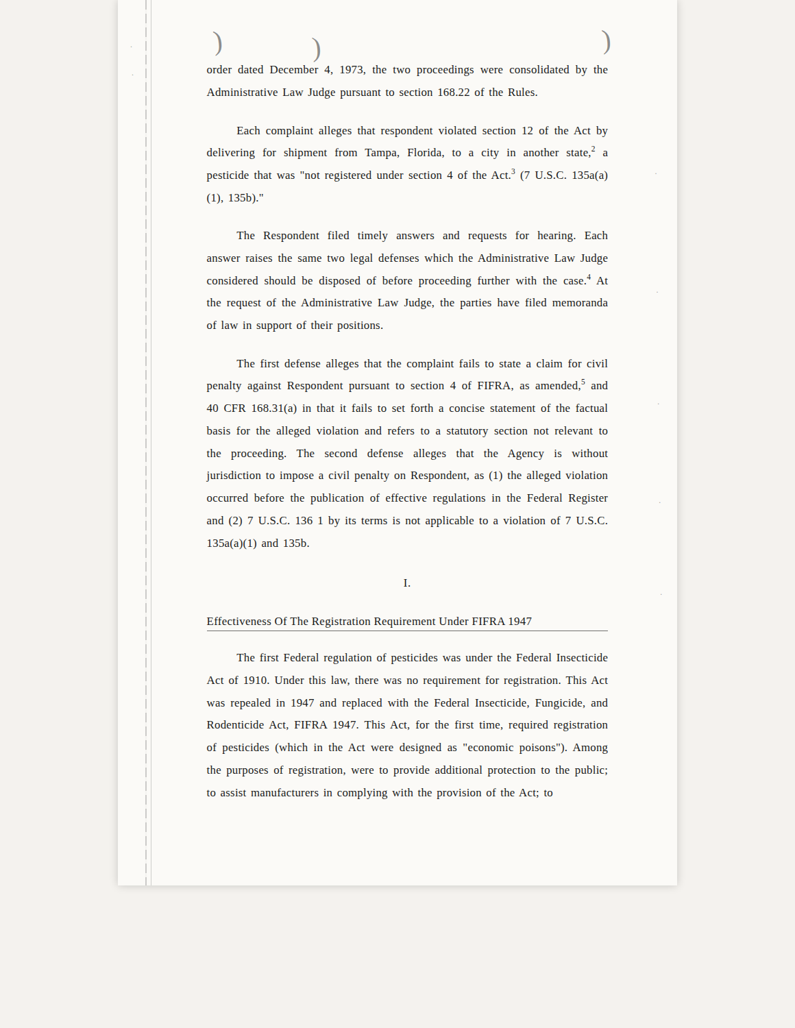) ) )
· · · · · · ·
order dated December 4, 1973, the two proceedings were consolidated by the Administrative Law Judge pursuant to section 168.22 of the Rules.
Each complaint alleges that respondent violated section 12 of the Act by delivering for shipment from Tampa, Florida, to a city in another state,2 a pesticide that was "not registered under section 4 of the Act.3 (7 U.S.C. 135a(a)(1), 135b)."
The Respondent filed timely answers and requests for hearing. Each answer raises the same two legal defenses which the Administrative Law Judge considered should be disposed of before proceeding further with the case.4 At the request of the Administrative Law Judge, the parties have filed memoranda of law in support of their positions.
The first defense alleges that the complaint fails to state a claim for civil penalty against Respondent pursuant to section 4 of FIFRA, as amended,5 and 40 CFR 168.31(a) in that it fails to set forth a concise statement of the factual basis for the alleged violation and refers to a statutory section not relevant to the proceeding. The second defense alleges that the Agency is without jurisdiction to impose a civil penalty on Respondent, as (1) the alleged violation occurred before the publication of effective regulations in the Federal Register and (2) 7 U.S.C. 136 1 by its terms is not applicable to a violation of 7 U.S.C. 135a(a)(1) and 135b.
I.
Effectiveness Of The Registration Requirement Under FIFRA 1947
The first Federal regulation of pesticides was under the Federal Insecticide Act of 1910. Under this law, there was no requirement for registration. This Act was repealed in 1947 and replaced with the Federal Insecticide, Fungicide, and Rodenticide Act, FIFRA 1947. This Act, for the first time, required registration of pesticides (which in the Act were designed as "economic poisons"). Among the purposes of registration, were to provide additional protection to the public; to assist manufacturers in complying with the provision of the Act; to